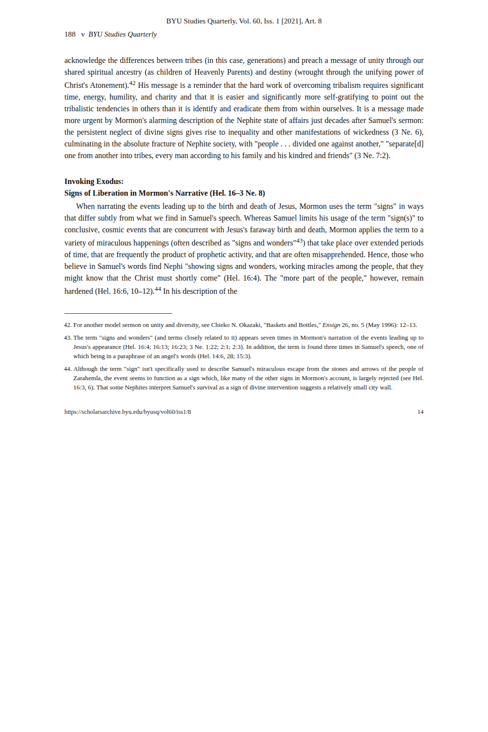BYU Studies Quarterly, Vol. 60, Iss. 1 [2021], Art. 8
188 v BYU Studies Quarterly
acknowledge the differences between tribes (in this case, generations) and preach a message of unity through our shared spiritual ancestry (as children of Heavenly Parents) and destiny (wrought through the unifying power of Christ's Atonement).42 His message is a reminder that the hard work of overcoming tribalism requires significant time, energy, humility, and charity and that it is easier and significantly more self-gratifying to point out the tribalistic tendencies in others than it is identify and eradicate them from within ourselves. It is a message made more urgent by Mormon's alarming description of the Nephite state of affairs just decades after Samuel's sermon: the persistent neglect of divine signs gives rise to inequality and other manifestations of wickedness (3 Ne. 6), culminating in the absolute fracture of Nephite society, with "people . . . divided one against another," "separate[d] one from another into tribes, every man according to his family and his kindred and friends" (3 Ne. 7:2).
Invoking Exodus: Signs of Liberation in Mormon's Narrative (Hel. 16–3 Ne. 8)
When narrating the events leading up to the birth and death of Jesus, Mormon uses the term "signs" in ways that differ subtly from what we find in Samuel's speech. Whereas Samuel limits his usage of the term "sign(s)" to conclusive, cosmic events that are concurrent with Jesus's faraway birth and death, Mormon applies the term to a variety of miraculous happenings (often described as "signs and wonders"43) that take place over extended periods of time, that are frequently the product of prophetic activity, and that are often misapprehended. Hence, those who believe in Samuel's words find Nephi "showing signs and wonders, working miracles among the people, that they might know that the Christ must shortly come" (Hel. 16:4). The "more part of the people," however, remain hardened (Hel. 16:6, 10–12).44 In his description of the
For another model sermon on unity and diversity, see Chieko N. Okazaki, "Baskets and Bottles," Ensign 26, no. 5 (May 1996): 12–13.
The term "signs and wonders" (and terms closely related to it) appears seven times in Mormon's narration of the events leading up to Jesus's appearance (Hel. 16:4; 16:13; 16:23; 3 Ne. 1:22; 2:1; 2:3). In addition, the term is found three times in Samuel's speech, one of which being in a paraphrase of an angel's words (Hel. 14:6, 28; 15:3).
Although the term "sign" isn't specifically used to describe Samuel's miraculous escape from the stones and arrows of the people of Zarahemla, the event seems to function as a sign which, like many of the other signs in Mormon's account, is largely rejected (see Hel. 16:3, 6). That some Nephites interpret Samuel's survival as a sign of divine intervention suggests a relatively small city wall.
https://scholarsarchive.byu.edu/byusq/vol60/iss1/8 14